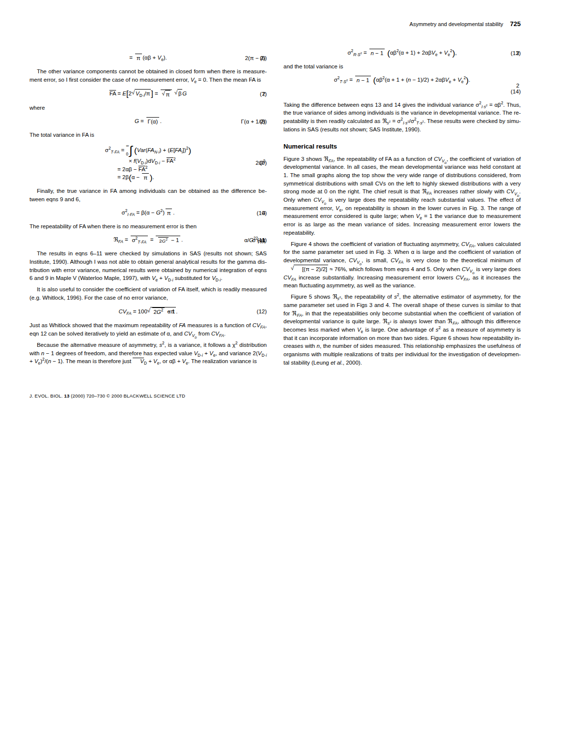Asymmetry and developmental stability 725
= 2(π − 2) π(αβ + Ve). (6)
The other variance components cannot be obtained in closed form when there is measurement error, so I first consider the case of no measurement error, Ve = 0. Then the mean FA is
FA = E[2VD·i/π] = 2 π βG (7)
where
G = Γ(α + 1/2) Γ(α). (8)
The total variance in FA is
σ2T·FA = ∞
0∫ (Var(FAN·i) + (E[FAi])2) × f(VD·i)dVD·i − FA2 = 2αβ − FA2 = 2β(α − 2G2 π). (9)
Finally, the true variance in FA among individuals can be obtained as the difference between eqns 9 and 6,
σ2I·FA = β(α − G2)4 π. (10)
The repeatability of FA when there is no measurement error is then
ℜFA = σ2I·FA σ2T·FA = α/G2 − 1 απ 2G2 − 1. (11)
The results in eqns 6–11 were checked by simulations in SAS (results not shown; SAS Institute, 1990). Although I was not able to obtain general analytical results for the gamma distribution with error variance, numerical results were obtained by numerical integration of eqns 6 and 9 in Maple V (Waterloo Maple, 1997), with Ve + VD·i substituted for VD·i.
It is also useful to consider the coefficient of variation of FA itself, which is readily measured (e.g. Whitlock, 1996). For the case of no error variance,
CVFA = 100απ 2G2 − 1. (12)
Just as Whitlock showed that the maximum repeatability of FA measures is a function of CVFA, eqn 12 can be solved iteratively to yield an estimate of α, and CVVD from CVFA.
Because the alternative measure of asymmetry, s2, is a variance, it follows a χ2 distribution with n − 1 degrees of freedom, and therefore has expected value VD·i + Ve, and variance 2(VD·i + Ve)2/(n − 1). The mean is therefore just VD + Ve, or αβ + Ve. The realization variance is
σ2R·S2 = 2 n − 1 (αβ2(α + 1) + 2αβVe + Ve2), (13)
and the total variance is
σ2T·S2 = 2 n − 1 (αβ2(α + 1 + (n − 1)/2) + 2αβVe + Ve2). (14)
Taking the difference between eqns 13 and 14 gives the individual variance σ2I·s2 = αβ2. Thus, the true variance of sides among individuals is the variance in developmental variance. The repeatability is then readily calculated as ℜs2 = σ2I·s2/σ2T·s2. These results were checked by simulations in SAS (results not shown; SAS Institute, 1990).
Numerical results
Figure 3 shows ℜFA, the repeatability of FA as a function of CVVD, the coefficient of variation of developmental variance. In all cases, the mean developmental variance was held constant at 1. The small graphs along the top show the very wide range of distributions considered, from symmetrical distributions with small CVs on the left to highly skewed distributions with a very strong mode at 0 on the right. The chief result is that ℜFA increases rather slowly with CVVD. Only when CVVD is very large does the repeatability reach substantial values. The effect of measurement error, Ve, on repeatability is shown in the lower curves in Fig. 3. The range of measurement error considered is quite large; when Ve = 1 the variance due to measurement error is as large as the mean variance of sides. Increasing measurement error lowers the repeatability.
Figure 4 shows the coefficient of variation of fluctuating asymmetry, CVFA, values calculated for the same parameter set used in Fig. 3. When α is large and the coefficient of variation of developmental variance, CVVD, is small, CVFA is very close to the theoretical minimum of [(π − 2)/2] ≈ 76%, which follows from eqns 4 and 5. Only when CVVD is very large does CVFA increase substantially. Increasing measurement error lowers CVFA, as it increases the mean fluctuating asymmetry, as well as the variance.
Figure 5 shows ℜs2, the repeatability of s2, the alternative estimator of asymmetry, for the same parameter set used in Figs 3 and 4. The overall shape of these curves is similar to that for ℜFA, in that the repeatabilities only become substantial when the coefficient of variation of developmental variance is quite large. ℜs2 is always lower than ℜFA, although this difference becomes less marked when Ve is large. One advantage of s2 as a measure of asymmetry is that it can incorporate information on more than two sides. Figure 6 shows how repeatability increases with n, the number of sides measured. This relationship emphasizes the usefulness of organisms with multiple realizations of traits per individual for the investigation of developmental stability (Leung et al., 2000).
J. EVOL. BIOL. 13 (2000) 720–730 © 2000 BLACKWELL SCIENCE LTD